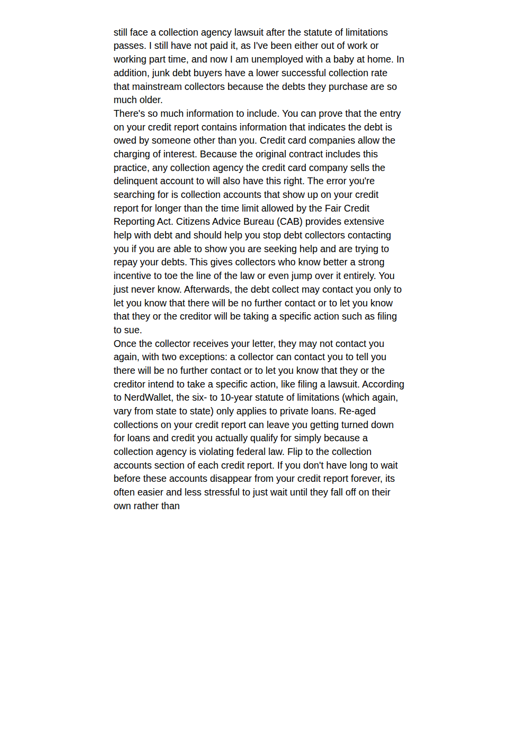still face a collection agency lawsuit after the statute of limitations passes. I still have not paid it, as I've been either out of work or working part time, and now I am unemployed with a baby at home. In addition, junk debt buyers have a lower successful collection rate that mainstream collectors because the debts they purchase are so much older.
There's so much information to include. You can prove that the entry on your credit report contains information that indicates the debt is owed by someone other than you. Credit card companies allow the charging of interest. Because the original contract includes this practice, any collection agency the credit card company sells the delinquent account to will also have this right. The error you're searching for is collection accounts that show up on your credit report for longer than the time limit allowed by the Fair Credit Reporting Act. Citizens Advice Bureau (CAB) provides extensive help with debt and should help you stop debt collectors contacting you if you are able to show you are seeking help and are trying to repay your debts. This gives collectors who know better a strong incentive to toe the line of the law or even jump over it entirely. You just never know. Afterwards, the debt collect may contact you only to let you know that there will be no further contact or to let you know that they or the creditor will be taking a specific action such as filing to sue.
Once the collector receives your letter, they may not contact you again, with two exceptions: a collector can contact you to tell you there will be no further contact or to let you know that they or the creditor intend to take a specific action, like filing a lawsuit. According to NerdWallet, the six- to 10-year statute of limitations (which again, vary from state to state) only applies to private loans. Re-aged collections on your credit report can leave you getting turned down for loans and credit you actually qualify for simply because a collection agency is violating federal law. Flip to the collection accounts section of each credit report. If you don't have long to wait before these accounts disappear from your credit report forever, its often easier and less stressful to just wait until they fall off on their own rather than